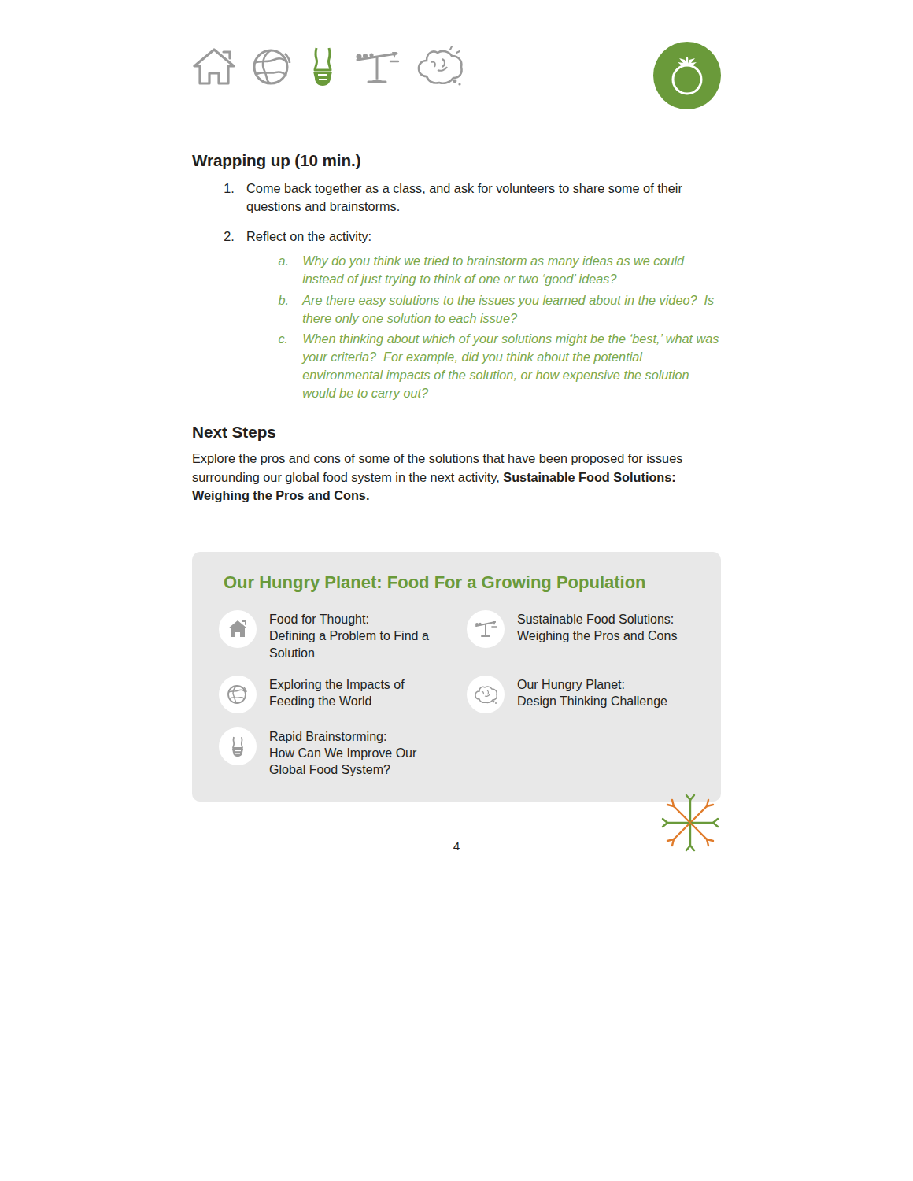Wrapping up (10 min.)
Come back together as a class, and ask for volunteers to share some of their questions and brainstorms.
Reflect on the activity:
Why do you think we tried to brainstorm as many ideas as we could instead of just trying to think of one or two ‘good’ ideas?
Are there easy solutions to the issues you learned about in the video? Is there only one solution to each issue?
When thinking about which of your solutions might be the ‘best,’ what was your criteria? For example, did you think about the potential environmental impacts of the solution, or how expensive the solution would be to carry out?
Next Steps
Explore the pros and cons of some of the solutions that have been proposed for issues surrounding our global food system in the next activity, Sustainable Food Solutions: Weighing the Pros and Cons.
Our Hungry Planet: Food For a Growing Population
Food for Thought:
Defining a Problem to Find a Solution
Sustainable Food Solutions:
Weighing the Pros and Cons
Exploring the Impacts of Feeding the World
Our Hungry Planet:
Design Thinking Challenge
Rapid Brainstorming:
How Can We Improve Our Global Food System?
4